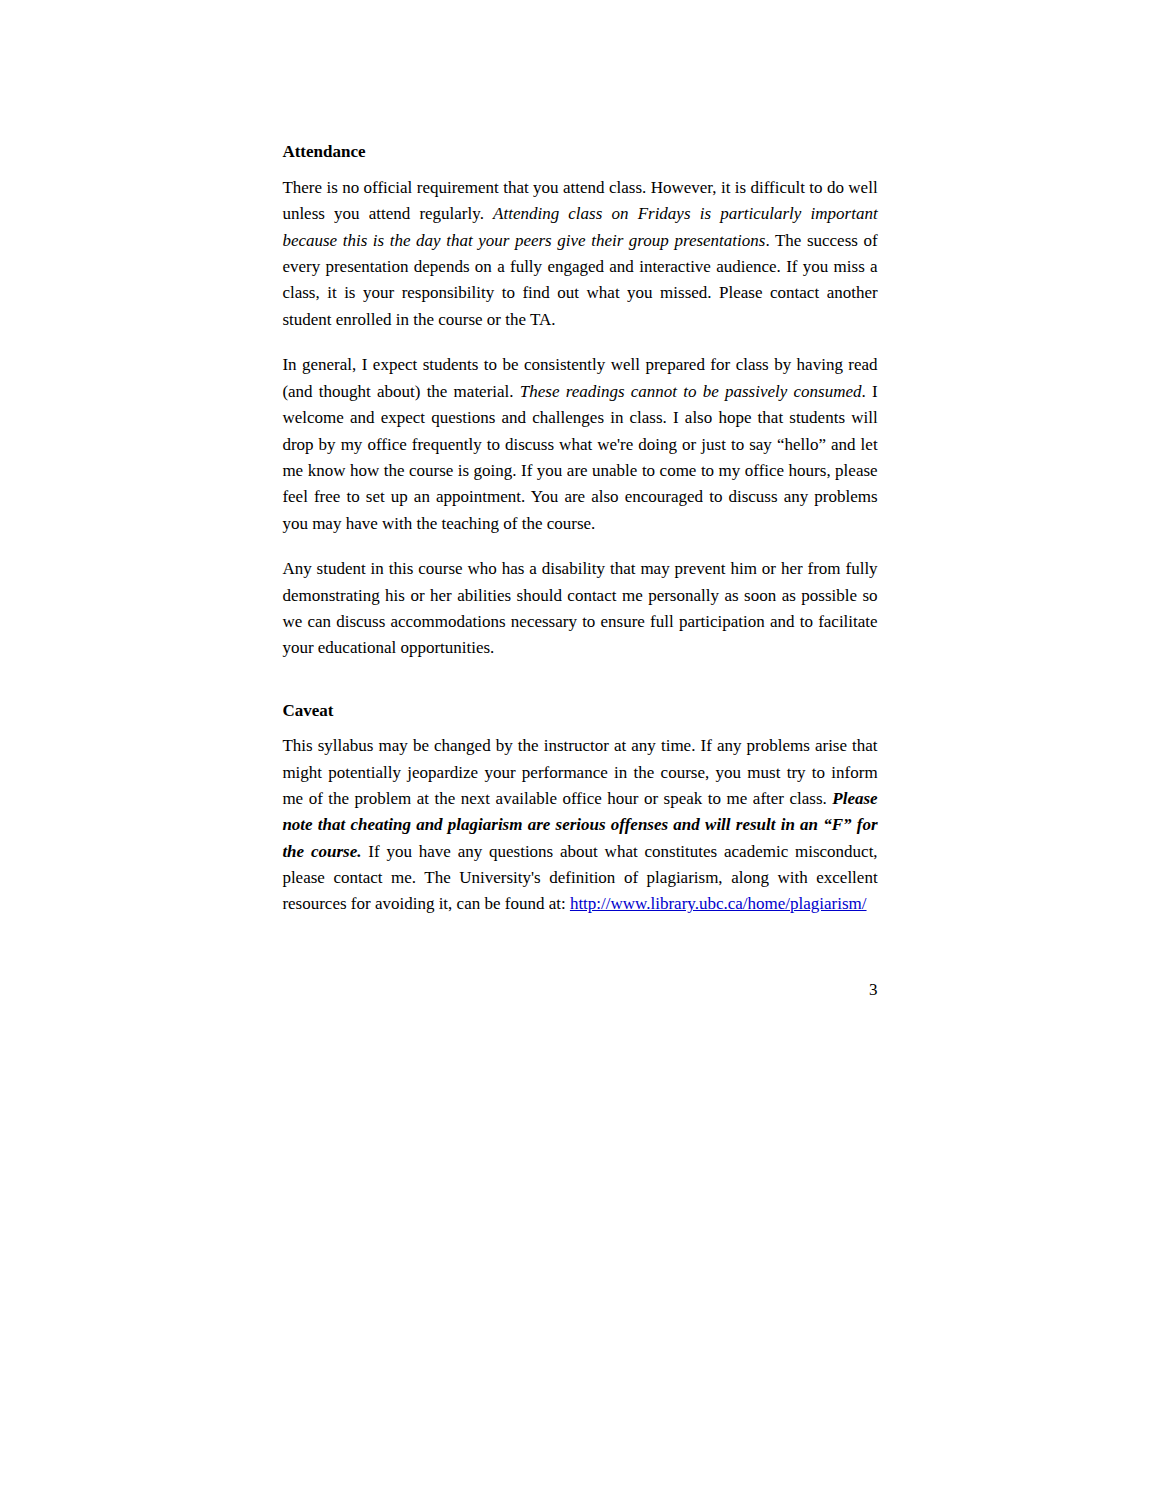Attendance
There is no official requirement that you attend class. However, it is difficult to do well unless you attend regularly. Attending class on Fridays is particularly important because this is the day that your peers give their group presentations. The success of every presentation depends on a fully engaged and interactive audience. If you miss a class, it is your responsibility to find out what you missed. Please contact another student enrolled in the course or the TA.
In general, I expect students to be consistently well prepared for class by having read (and thought about) the material. These readings cannot to be passively consumed. I welcome and expect questions and challenges in class. I also hope that students will drop by my office frequently to discuss what we're doing or just to say “hello” and let me know how the course is going. If you are unable to come to my office hours, please feel free to set up an appointment. You are also encouraged to discuss any problems you may have with the teaching of the course.
Any student in this course who has a disability that may prevent him or her from fully demonstrating his or her abilities should contact me personally as soon as possible so we can discuss accommodations necessary to ensure full participation and to facilitate your educational opportunities.
Caveat
This syllabus may be changed by the instructor at any time. If any problems arise that might potentially jeopardize your performance in the course, you must try to inform me of the problem at the next available office hour or speak to me after class. Please note that cheating and plagiarism are serious offenses and will result in an “F” for the course. If you have any questions about what constitutes academic misconduct, please contact me. The University's definition of plagiarism, along with excellent resources for avoiding it, can be found at: http://www.library.ubc.ca/home/plagiarism/
3